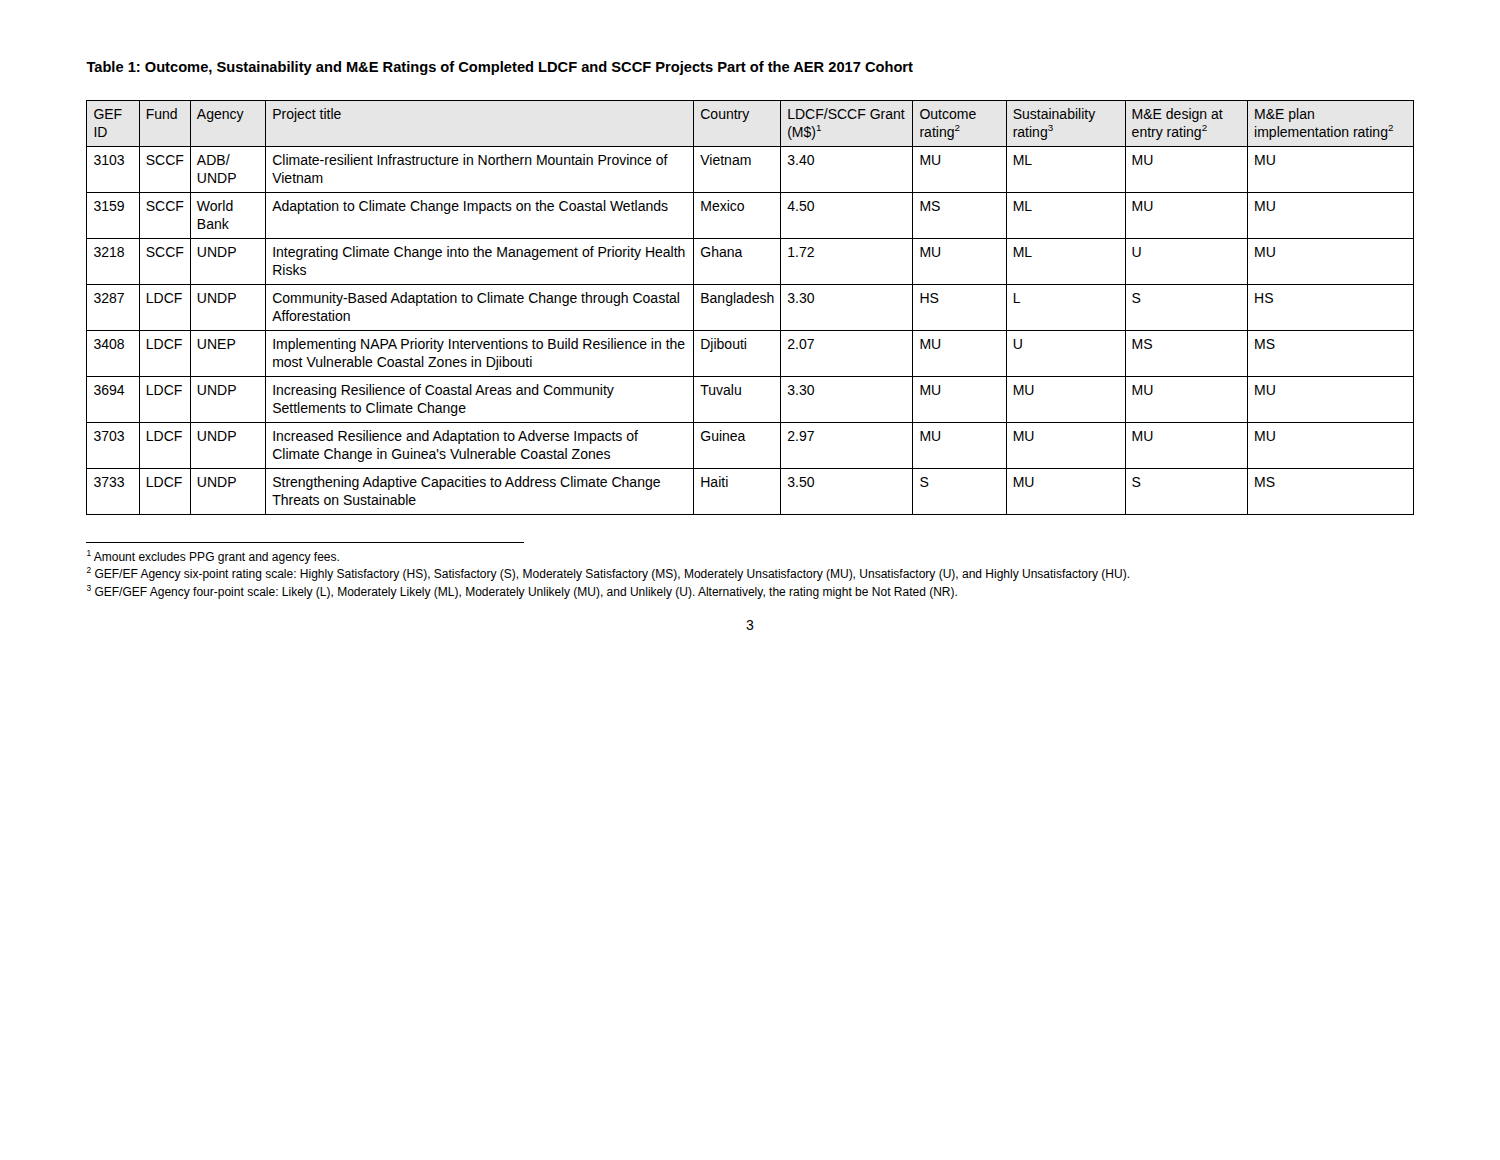Table 1: Outcome, Sustainability and M&E Ratings of Completed LDCF and SCCF Projects Part of the AER 2017 Cohort
| GEF ID | Fund | Agency | Project title | Country | LDCF/SCCF Grant (M$) 1 | Outcome rating 2 | Sustainability rating 3 | M&E design at entry rating 2 | M&E plan implementation rating 2 |
| --- | --- | --- | --- | --- | --- | --- | --- | --- | --- |
| 3103 | SCCF | ADB/ UNDP | Climate-resilient Infrastructure in Northern Mountain Province of Vietnam | Vietnam | 3.40 | MU | ML | MU | MU |
| 3159 | SCCF | World Bank | Adaptation to Climate Change Impacts on the Coastal Wetlands | Mexico | 4.50 | MS | ML | MU | MU |
| 3218 | SCCF | UNDP | Integrating Climate Change into the Management of Priority Health Risks | Ghana | 1.72 | MU | ML | U | MU |
| 3287 | LDCF | UNDP | Community-Based Adaptation to Climate Change through Coastal Afforestation | Bangladesh | 3.30 | HS | L | S | HS |
| 3408 | LDCF | UNEP | Implementing NAPA Priority Interventions to Build Resilience in the most Vulnerable Coastal Zones in Djibouti | Djibouti | 2.07 | MU | U | MS | MS |
| 3694 | LDCF | UNDP | Increasing Resilience of Coastal Areas and Community Settlements to Climate Change | Tuvalu | 3.30 | MU | MU | MU | MU |
| 3703 | LDCF | UNDP | Increased Resilience and Adaptation to Adverse Impacts of Climate Change in Guinea's Vulnerable Coastal Zones | Guinea | 2.97 | MU | MU | MU | MU |
| 3733 | LDCF | UNDP | Strengthening Adaptive Capacities to Address Climate Change Threats on Sustainable | Haiti | 3.50 | S | MU | S | MS |
1 Amount excludes PPG grant and agency fees.
2 GEF/EF Agency six-point rating scale: Highly Satisfactory (HS), Satisfactory (S), Moderately Satisfactory (MS), Moderately Unsatisfactory (MU), Unsatisfactory (U), and Highly Unsatisfactory (HU).
3 GEF/GEF Agency four-point scale: Likely (L), Moderately Likely (ML), Moderately Unlikely (MU), and Unlikely (U). Alternatively, the rating might be Not Rated (NR).
3